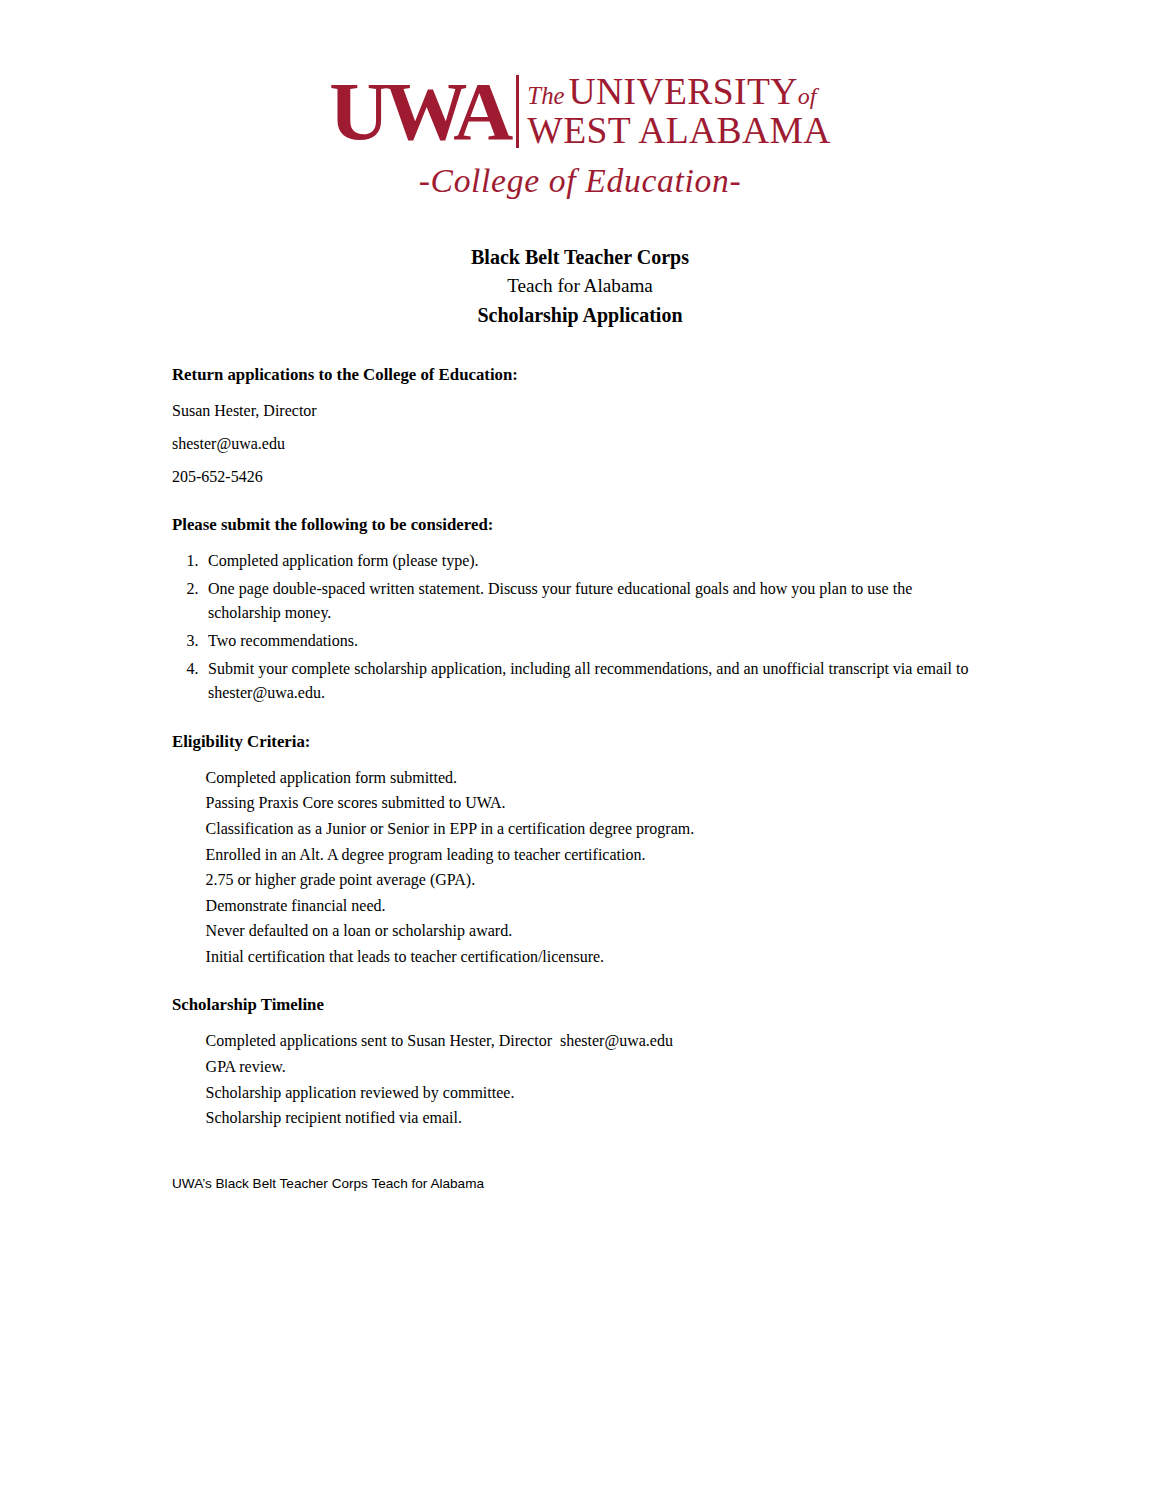UWA The UNIVERSITY of WEST ALABAMA
-College of Education-
Black Belt Teacher Corps
Teach for Alabama
Scholarship Application
Return applications to the College of Education:
Susan Hester, Director
shester@uwa.edu
205-652-5426
Please submit the following to be considered:
Completed application form (please type).
One page double-spaced written statement. Discuss your future educational goals and how you plan to use the scholarship money.
Two recommendations.
Submit your complete scholarship application, including all recommendations, and an unofficial transcript via email to shester@uwa.edu.
Eligibility Criteria:
Completed application form submitted.
Passing Praxis Core scores submitted to UWA.
Classification as a Junior or Senior in EPP in a certification degree program.
Enrolled in an Alt. A degree program leading to teacher certification.
2.75 or higher grade point average (GPA).
Demonstrate financial need.
Never defaulted on a loan or scholarship award.
Initial certification that leads to teacher certification/licensure.
Scholarship Timeline
Completed applications sent to Susan Hester, Director shester@uwa.edu
GPA review.
Scholarship application reviewed by committee.
Scholarship recipient notified via email.
UWA’s Black Belt Teacher Corps Teach for Alabama